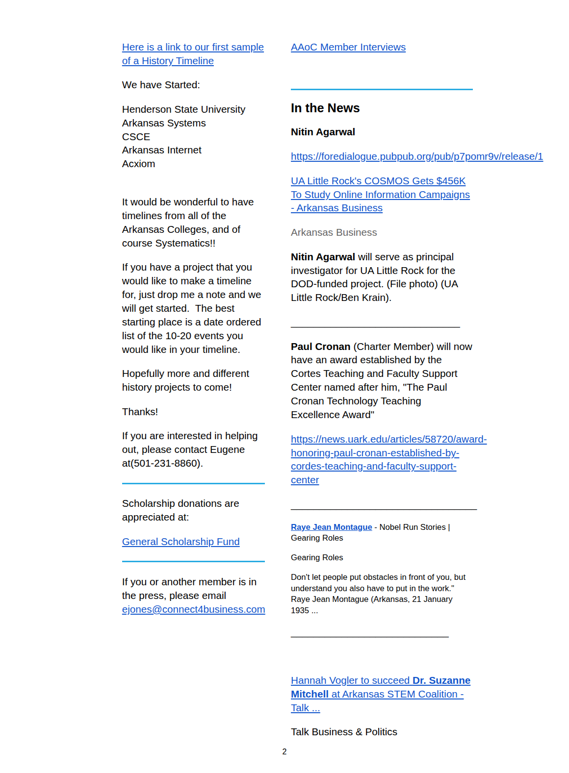Here is a link to our first sample of a History Timeline
We have Started:
Henderson State University
Arkansas Systems
CSCE
Arkansas Internet
Acxiom
It would be wonderful to have timelines from all of the Arkansas Colleges, and of course Systematics!!
If you have a project that you would like to make a timeline for, just drop me a note and we will get started. The best starting place is a date ordered list of the 10-20 events you would like in your timeline.
Hopefully more and different history projects to come!
Thanks!
If you are interested in helping out, please contact Eugene at(501-231-8860).
Scholarship donations are appreciated at:
General Scholarship Fund
If you or another member is in the press, please email ejones@connect4business.com
AAoC Member Interviews
In the News
Nitin Agarwal
https://foredialogue.pubpub.org/pub/p7pomr9v/release/1
UA Little Rock's COSMOS Gets $456K To Study Online Information Campaigns - Arkansas Business
Arkansas Business
Nitin Agarwal will serve as principal investigator for UA Little Rock for the DOD-funded project. (File photo) (UA Little Rock/Ben Krain).
______________________________
Paul Cronan (Charter Member) will now have an award established by the Cortes Teaching and Faculty Support Center named after him, "The Paul Cronan Technology Teaching Excellence Award"
https://news.uark.edu/articles/58720/award-honoring-paul-cronan-established-by-cordes-teaching-and-faculty-support-center
_________________________________
Raye Jean Montague - Nobel Run Stories | Gearing Roles
Gearing Roles
Don't let people put obstacles in front of you, but understand you also have to put in the work." Raye Jean Montague (Arkansas, 21 January 1935 ...
____________________________
Hannah Vogler to succeed Dr. Suzanne Mitchell at Arkansas STEM Coalition - Talk ...
Talk Business & Politics
2